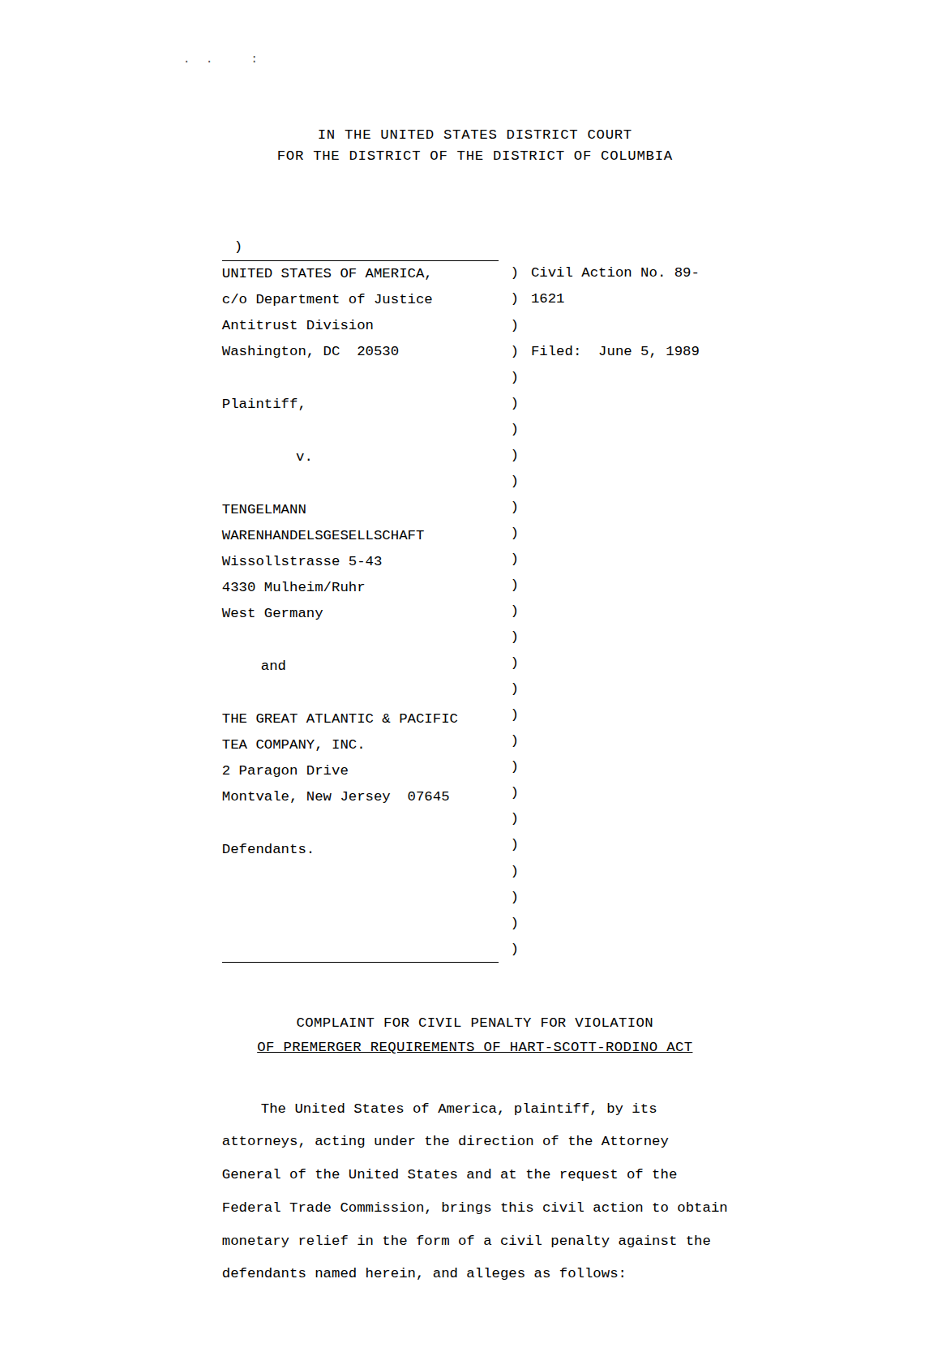. . :
IN THE UNITED STATES DISTRICT COURT
FOR THE DISTRICT OF THE DISTRICT OF COLUMBIA
| ) | | |
| UNITED STATES OF AMERICA, c/o Department of Justice Antitrust Division Washington, DC 20530 Plaintiff, v. TENGELMANN WARENHANDELSGESELLSCHAFT Wissollstrasse 5-43 4330 Mulheim/Ruhr West Germany and THE GREAT ATLANTIC & PACIFIC TEA COMPANY, INC. 2 Paragon Drive Montvale, New Jersey 07645 Defendants. | ) ) ) ) ) ) ) ) ) ) ) ) ) ) ) ) ) ) ) ) ) ) ) ) ) ) ) | Civil Action No. 89-1621 Filed: June 5, 1989 |
COMPLAINT FOR CIVIL PENALTY FOR VIOLATION
OF PREMERGER REQUIREMENTS OF HART-SCOTT-RODINO ACT
The United States of America, plaintiff, by its attorneys, acting under the direction of the Attorney General of the United States and at the request of the Federal Trade Commission, brings this civil action to obtain monetary relief in the form of a civil penalty against the defendants named herein, and alleges as follows: